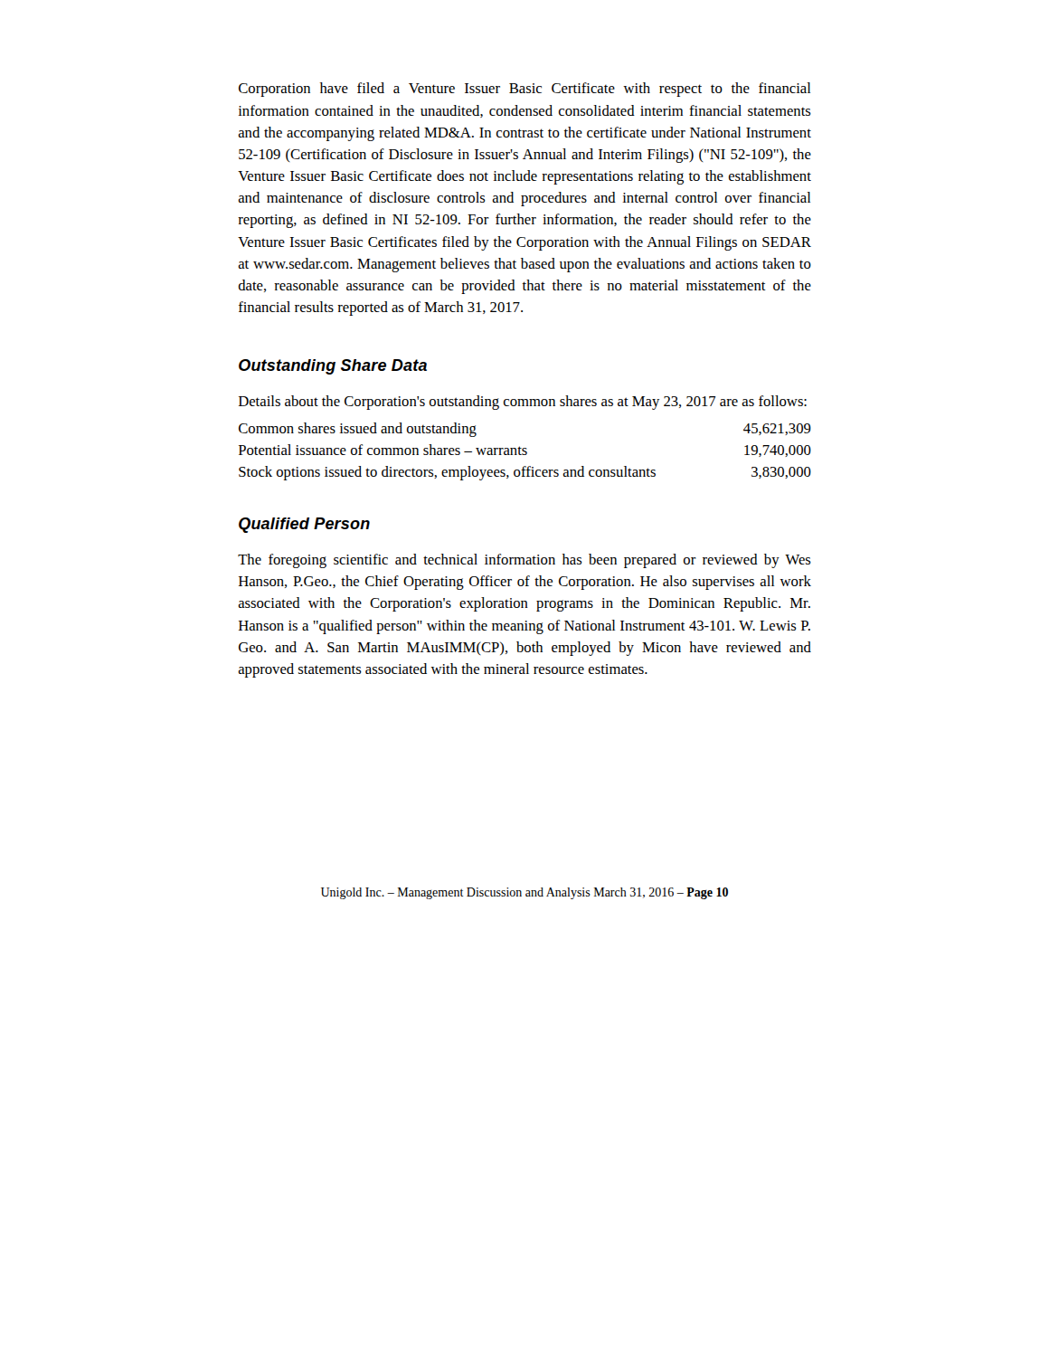Corporation have filed a Venture Issuer Basic Certificate with respect to the financial information contained in the unaudited, condensed consolidated interim financial statements and the accompanying related MD&A. In contrast to the certificate under National Instrument 52-109 (Certification of Disclosure in Issuer's Annual and Interim Filings) ("NI 52-109"), the Venture Issuer Basic Certificate does not include representations relating to the establishment and maintenance of disclosure controls and procedures and internal control over financial reporting, as defined in NI 52-109. For further information, the reader should refer to the Venture Issuer Basic Certificates filed by the Corporation with the Annual Filings on SEDAR at www.sedar.com. Management believes that based upon the evaluations and actions taken to date, reasonable assurance can be provided that there is no material misstatement of the financial results reported as of March 31, 2017.
Outstanding Share Data
Details about the Corporation's outstanding common shares as at May 23, 2017 are as follows:
| Common shares issued and outstanding | 45,621,309 |
| Potential issuance of common shares – warrants | 19,740,000 |
| Stock options issued to directors, employees, officers and consultants | 3,830,000 |
Qualified Person
The foregoing scientific and technical information has been prepared or reviewed by Wes Hanson, P.Geo., the Chief Operating Officer of the Corporation. He also supervises all work associated with the Corporation's exploration programs in the Dominican Republic. Mr. Hanson is a "qualified person" within the meaning of National Instrument 43-101. W. Lewis P. Geo. and A. San Martin MAusIMM(CP), both employed by Micon have reviewed and approved statements associated with the mineral resource estimates.
Unigold Inc. – Management Discussion and Analysis March 31, 2016 – Page 10